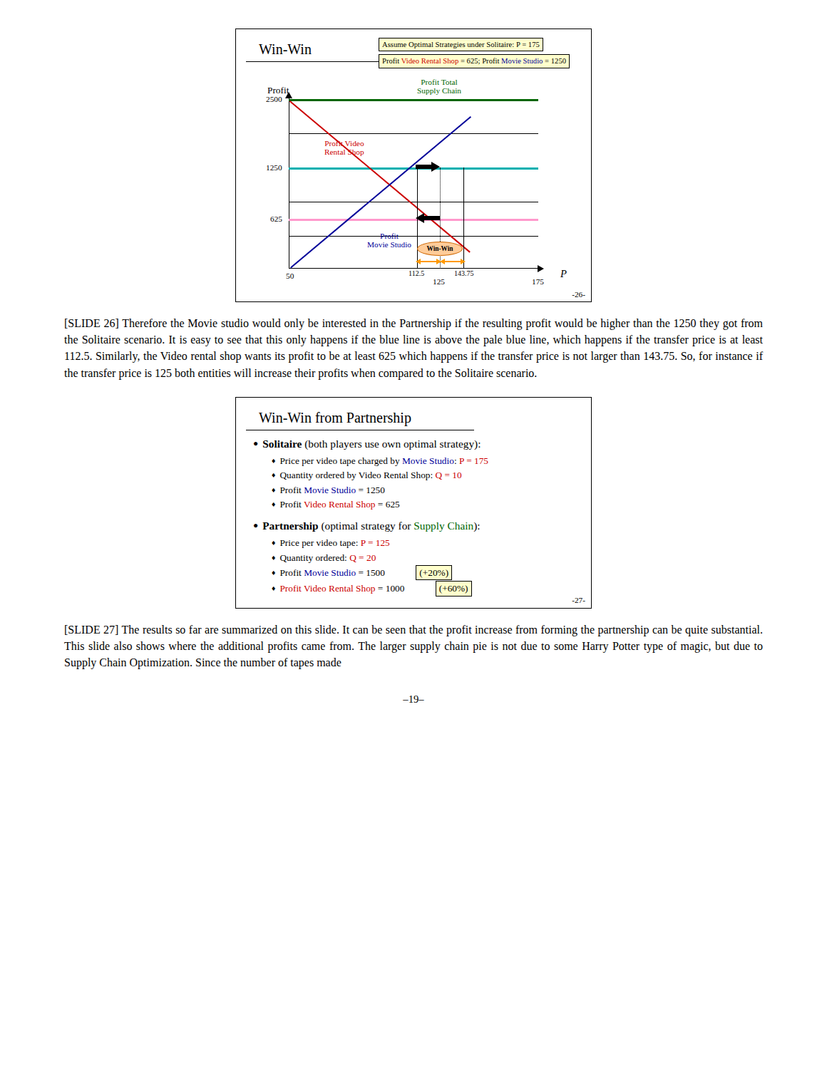Assume Optimal Strategies under Solitaire: P = 175
Profit Video Rental Shop = 625; Profit Movie Studio = 1250
Win-Win
Profit
P
2500
1250
625
50
175
112.5
125
143.75
Profit Video
Rental Shop
Profit
Movie Studio
Profit Total
Supply Chain
Win-Win
-26-
[SLIDE 26] Therefore the Movie studio would only be interested in the Partnership if the resulting profit would be higher than the 1250 they got from the Solitaire scenario. It is easy to see that this only happens if the blue line is above the pale blue line, which happens if the transfer price is at least 112.5. Similarly, the Video rental shop wants its profit to be at least 625 which happens if the transfer price is not larger than 143.75. So, for instance if the transfer price is 125 both entities will increase their profits when compared to the Solitaire scenario.
Win-Win from Partnership
Solitaire (both players use own optimal strategy):
Price per video tape charged by Movie Studio: P = 175
Quantity ordered by Video Rental Shop: Q = 10
Profit Movie Studio = 1250
Profit Video Rental Shop = 625
Partnership (optimal strategy for Supply Chain):
Price per video tape: P = 125
Quantity ordered: Q = 20
Profit Movie Studio = 1500 (+20%)
Profit Video Rental Shop = 1000 (+60%)
-27-
[SLIDE 27] The results so far are summarized on this slide. It can be seen that the profit increase from forming the partnership can be quite substantial. This slide also shows where the additional profits came from. The larger supply chain pie is not due to some Harry Potter type of magic, but due to Supply Chain Optimization. Since the number of tapes made
–19–